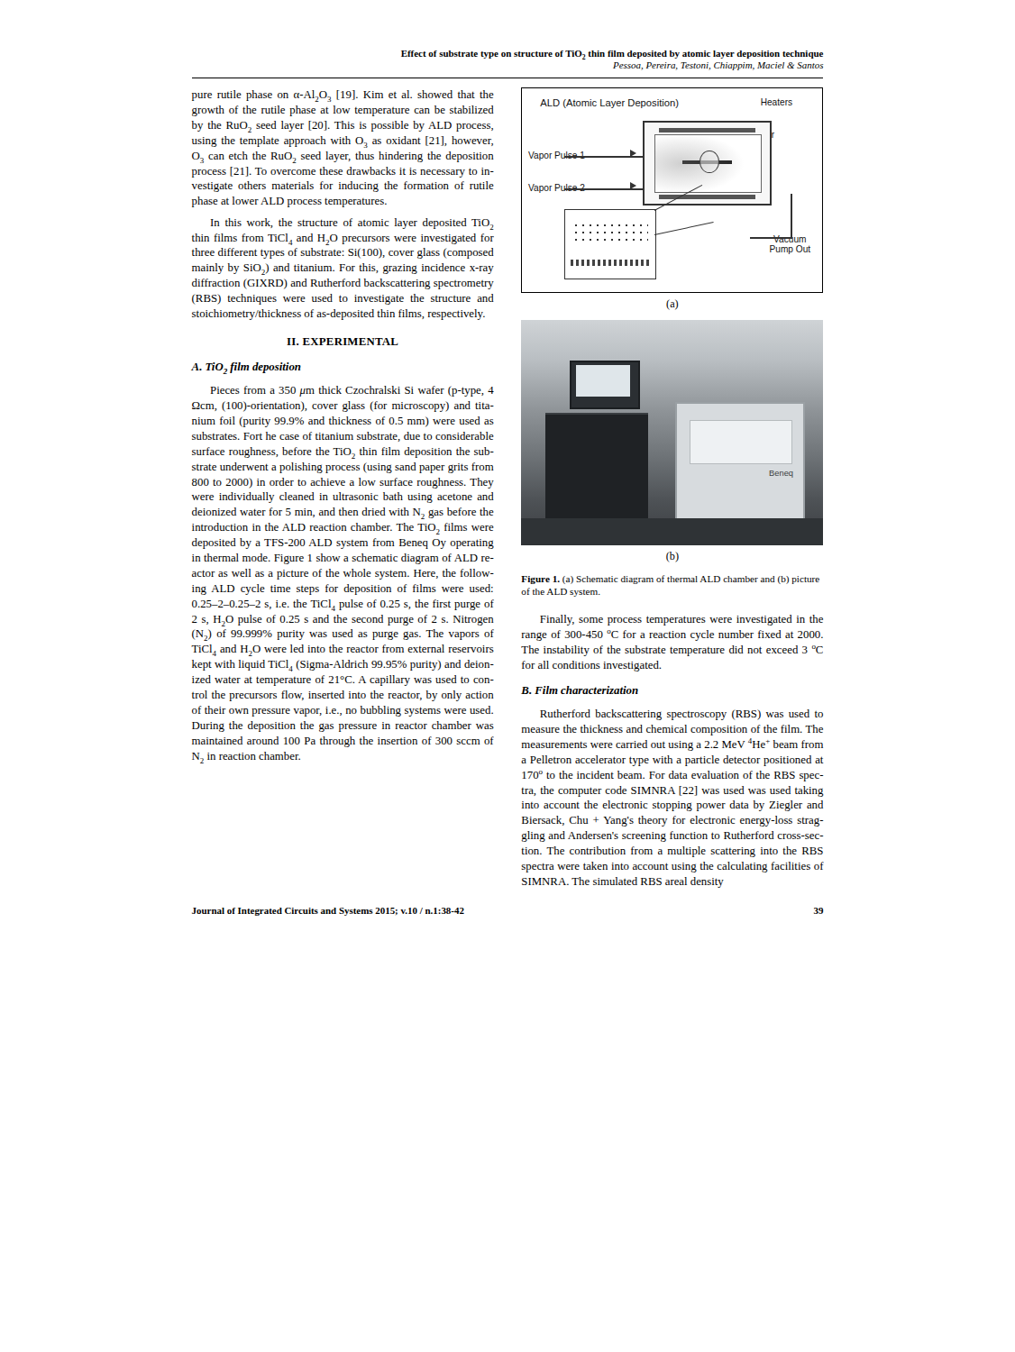Effect of substrate type on structure of TiO2 thin film deposited by atomic layer deposition technique
Pessoa, Pereira, Testoni, Chiappim, Maciel & Santos
pure rutile phase on α-Al2O3 [19]. Kim et al. showed that the growth of the rutile phase at low temperature can be stabilized by the RuO2 seed layer [20]. This is possible by ALD process, using the template approach with O3 as oxidant [21], however, O3 can etch the RuO2 seed layer, thus hindering the deposition process [21]. To overcome these drawbacks it is necessary to investigate others materials for inducing the formation of rutile phase at lower ALD process temperatures.
In this work, the structure of atomic layer deposited TiO2 thin films from TiCl4 and H2O precursors were investigated for three different types of substrate: Si(100), cover glass (composed mainly by SiO2) and titanium. For this, grazing incidence x-ray diffraction (GIXRD) and Rutherford backscattering spectrometry (RBS) techniques were used to investigate the structure and stoichiometry/thickness of as-deposited thin films, respectively.
II. EXPERIMENTAL
A. TiO2 film deposition
Pieces from a 350 μm thick Czochralski Si wafer (p-type, 4 Ωcm, (100)-orientation), cover glass (for microscopy) and titanium foil (purity 99.9% and thickness of 0.5 mm) were used as substrates. Fort he case of titanium substrate, due to considerable surface roughness, before the TiO2 thin film deposition the substrate underwent a polishing process (using sand paper grits from 800 to 2000) in order to achieve a low surface roughness. They were individually cleaned in ultrasonic bath using acetone and deionized water for 5 min, and then dried with N2 gas before the introduction in the ALD reaction chamber. The TiO2 films were deposited by a TFS-200 ALD system from Beneq Oy operating in thermal mode. Figure 1 show a schematic diagram of ALD reactor as well as a picture of the whole system. Here, the following ALD cycle time steps for deposition of films were used: 0.25–2–0.25–2 s, i.e. the TiCl4 pulse of 0.25 s, the first purge of 2 s, H2O pulse of 0.25 s and the second purge of 2 s. Nitrogen (N2) of 99.999% purity was used as purge gas. The vapors of TiCl4 and H2O were led into the reactor from external reservoirs kept with liquid TiCl4 (Sigma-Aldrich 99.95% purity) and deionized water at temperature of 21°C. A capillary was used to control the precursors flow, inserted into the reactor, by only action of their own pressure vapor, i.e., no bubbling systems were used. During the deposition the gas pressure in reactor chamber was maintained around 100 Pa through the insertion of 300 sccm of N2 in reaction chamber.
ALD (Atomic Layer Deposition)
Heaters
Wafer
Vapor Pulse 1
Vapor Pulse 2
Vacuum
Pump Out
(a)
Beneq
(b)
Figure 1. (a) Schematic diagram of thermal ALD chamber and (b) picture of the ALD system.
Finally, some process temperatures were investigated in the range of 300-450 oC for a reaction cycle number fixed at 2000. The instability of the substrate temperature did not exceed 3 oC for all conditions investigated.
B. Film characterization
Rutherford backscattering spectroscopy (RBS) was used to measure the thickness and chemical composition of the film. The measurements were carried out using a 2.2 MeV 4He+ beam from a Pelletron accelerator type with a particle detector positioned at 170o to the incident beam. For data evaluation of the RBS spectra, the computer code SIMNRA [22] was used was used taking into account the electronic stopping power data by Ziegler and Biersack, Chu + Yang's theory for electronic energy-loss straggling and Andersen's screening function to Rutherford cross-section. The contribution from a multiple scattering into the RBS spectra were taken into account using the calculating facilities of SIMNRA. The simulated RBS areal density
Journal of Integrated Circuits and Systems 2015; v.10 / n.1:38-42
39